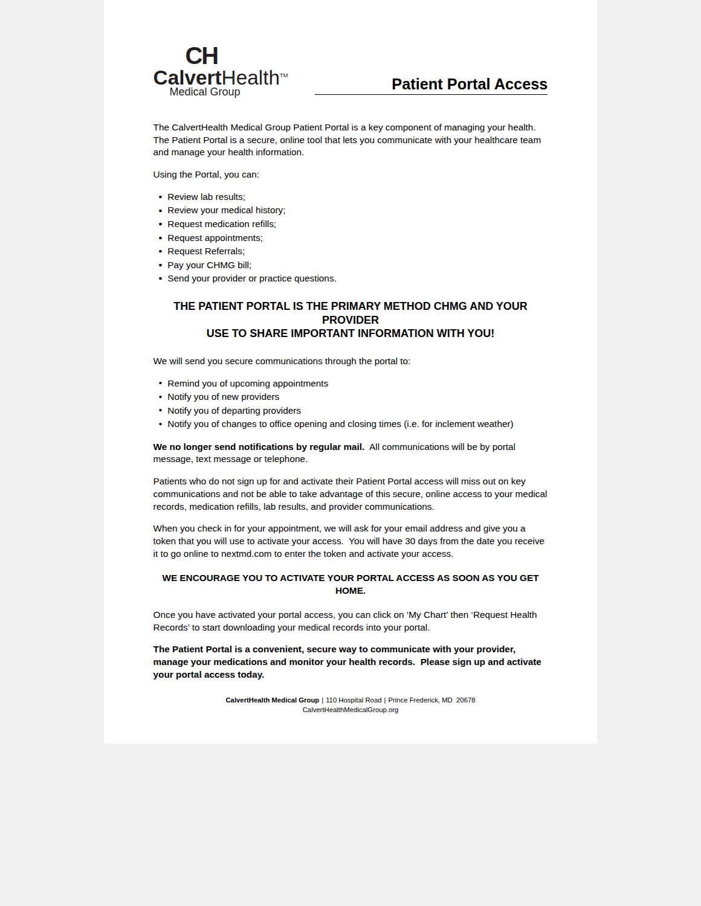CH
CalvertHealthTM
Medical Group
Patient Portal Access
The CalvertHealth Medical Group Patient Portal is a key component of managing your health. The Patient Portal is a secure, online tool that lets you communicate with your healthcare team and manage your health information.
Using the Portal, you can:
Review lab results;
Review your medical history;
Request medication refills;
Request appointments;
Request Referrals;
Pay your CHMG bill;
Send your provider or practice questions.
THE PATIENT PORTAL IS THE PRIMARY METHOD CHMG AND YOUR PROVIDER
USE TO SHARE IMPORTANT INFORMATION WITH YOU!
We will send you secure communications through the portal to:
Remind you of upcoming appointments
Notify you of new providers
Notify you of departing providers
Notify you of changes to office opening and closing times (i.e. for inclement weather)
We no longer send notifications by regular mail. All communications will be by portal message, text message or telephone.
Patients who do not sign up for and activate their Patient Portal access will miss out on key communications and not be able to take advantage of this secure, online access to your medical records, medication refills, lab results, and provider communications.
When you check in for your appointment, we will ask for your email address and give you a token that you will use to activate your access. You will have 30 days from the date you receive it to go online to nextmd.com to enter the token and activate your access.
WE ENCOURAGE YOU TO ACTIVATE YOUR PORTAL ACCESS AS SOON AS YOU GET HOME.
Once you have activated your portal access, you can click on ‘My Chart’ then ‘Request Health Records’ to start downloading your medical records into your portal.
The Patient Portal is a convenient, secure way to communicate with your provider, manage your medications and monitor your health records. Please sign up and activate your portal access today.
CalvertHealth Medical Group|110 Hospital Road|Prince Frederick, MD 20678
CalvertHealthMedicalGroup.org